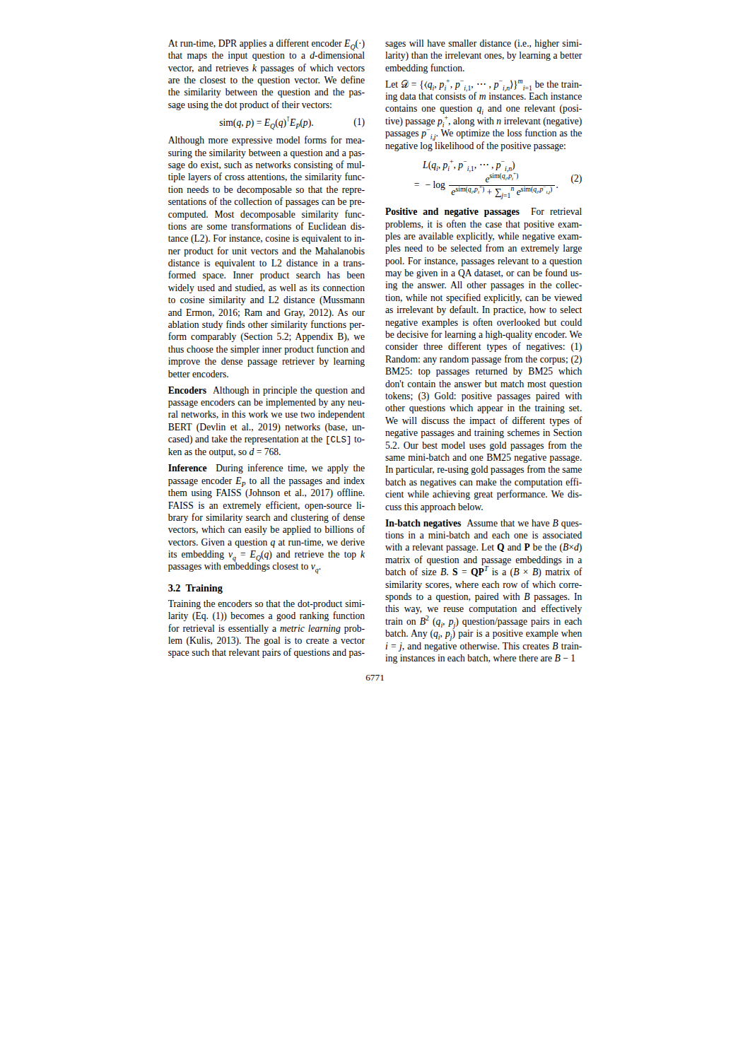At run-time, DPR applies a different encoder EQ(·) that maps the input question to a d-dimensional vector, and retrieves k passages of which vectors are the closest to the question vector. We define the similarity between the question and the passage using the dot product of their vectors:
sim(q, p) = EQ(q)⊺EP(p). (1)
Although more expressive model forms for measuring the similarity between a question and a passage do exist, such as networks consisting of multiple layers of cross attentions, the similarity function needs to be decomposable so that the representations of the collection of passages can be pre-computed. Most decomposable similarity functions are some transformations of Euclidean distance (L2). For instance, cosine is equivalent to inner product for unit vectors and the Mahalanobis distance is equivalent to L2 distance in a transformed space. Inner product search has been widely used and studied, as well as its connection to cosine similarity and L2 distance (Mussmann and Ermon, 2016; Ram and Gray, 2012). As our ablation study finds other similarity functions perform comparably (Section 5.2; Appendix B), we thus choose the simpler inner product function and improve the dense passage retriever by learning better encoders.
Encoders Although in principle the question and passage encoders can be implemented by any neural networks, in this work we use two independent BERT (Devlin et al., 2019) networks (base, uncased) and take the representation at the [CLS] token as the output, so d = 768.
Inference During inference time, we apply the passage encoder EP to all the passages and index them using FAISS (Johnson et al., 2017) offline. FAISS is an extremely efficient, open-source library for similarity search and clustering of dense vectors, which can easily be applied to billions of vectors. Given a question q at run-time, we derive its embedding vq = EQ(q) and retrieve the top k passages with embeddings closest to vq.
3.2 Training
Training the encoders so that the dot-product similarity (Eq. (1)) becomes a good ranking function for retrieval is essentially a metric learning problem (Kulis, 2013). The goal is to create a vector space such that relevant pairs of questions and passages will have smaller distance (i.e., higher similarity) than the irrelevant ones, by learning a better embedding function.
Let 𝒟 = {⟨qi, pi+, p−i,1, ⋯ , p−i,n⟩}mi=1 be the training data that consists of m instances. Each instance contains one question qi and one relevant (positive) passage pi+, along with n irrelevant (negative) passages p−i,j. We optimize the loss function as the negative log likelihood of the positive passage:
L(qi, pi+, p−i,1, ⋯ , p−i,n) = − log esim(qi,pi+) esim(qi,pi+) + ∑j=1n esim(qi,p−i,j) . (2)
Positive and negative passages For retrieval problems, it is often the case that positive examples are available explicitly, while negative examples need to be selected from an extremely large pool. For instance, passages relevant to a question may be given in a QA dataset, or can be found using the answer. All other passages in the collection, while not specified explicitly, can be viewed as irrelevant by default. In practice, how to select negative examples is often overlooked but could be decisive for learning a high-quality encoder. We consider three different types of negatives: (1) Random: any random passage from the corpus; (2) BM25: top passages returned by BM25 which don't contain the answer but match most question tokens; (3) Gold: positive passages paired with other questions which appear in the training set. We will discuss the impact of different types of negative passages and training schemes in Section 5.2. Our best model uses gold passages from the same mini-batch and one BM25 negative passage. In particular, re-using gold passages from the same batch as negatives can make the computation efficient while achieving great performance. We discuss this approach below.
In-batch negatives Assume that we have B questions in a mini-batch and each one is associated with a relevant passage. Let Q and P be the (B×d) matrix of question and passage embeddings in a batch of size B. S = QPT is a (B × B) matrix of similarity scores, where each row of which corresponds to a question, paired with B passages. In this way, we reuse computation and effectively train on B2 (qi, pj) question/passage pairs in each batch. Any (qi, pj) pair is a positive example when i = j, and negative otherwise. This creates B training instances in each batch, where there are B − 1
6771